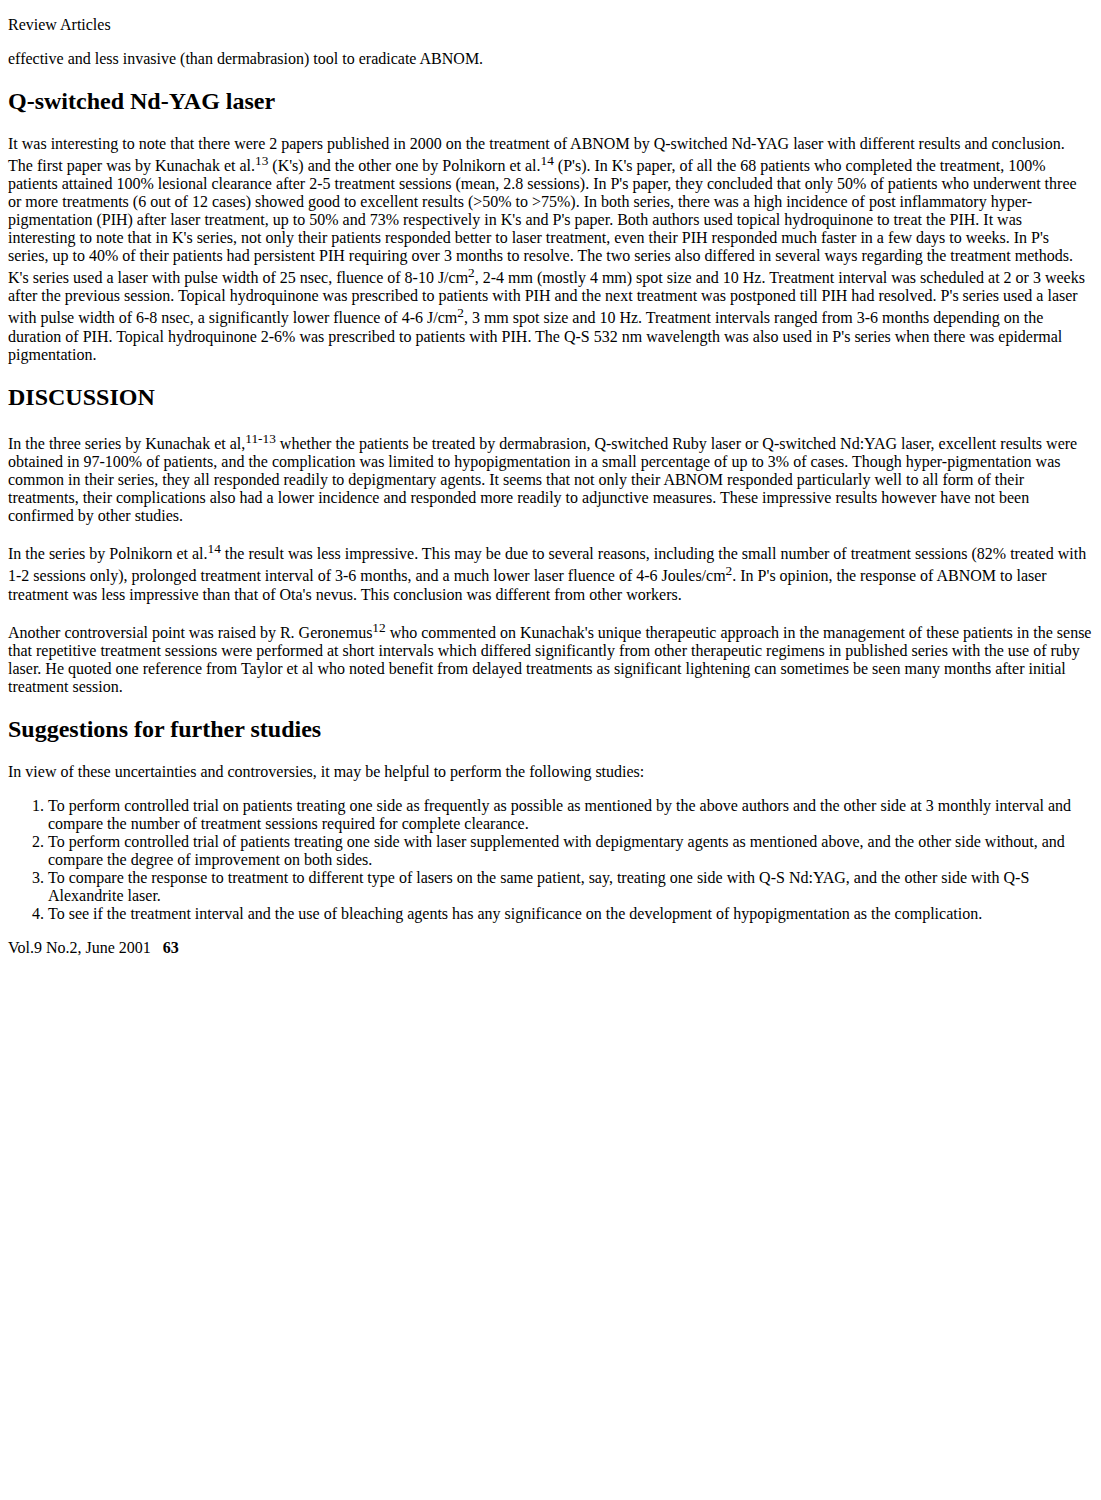Review Articles
effective and less invasive (than dermabrasion) tool to eradicate ABNOM.
Q-switched Nd-YAG laser
It was interesting to note that there were 2 papers published in 2000 on the treatment of ABNOM by Q-switched Nd-YAG laser with different results and conclusion. The first paper was by Kunachak et al.13 (K's) and the other one by Polnikorn et al.14 (P's). In K's paper, of all the 68 patients who completed the treatment, 100% patients attained 100% lesional clearance after 2-5 treatment sessions (mean, 2.8 sessions). In P's paper, they concluded that only 50% of patients who underwent three or more treatments (6 out of 12 cases) showed good to excellent results (>50% to >75%). In both series, there was a high incidence of post inflammatory hyper-pigmentation (PIH) after laser treatment, up to 50% and 73% respectively in K's and P's paper. Both authors used topical hydroquinone to treat the PIH. It was interesting to note that in K's series, not only their patients responded better to laser treatment, even their PIH responded much faster in a few days to weeks. In P's series, up to 40% of their patients had persistent PIH requiring over 3 months to resolve. The two series also differed in several ways regarding the treatment methods. K's series used a laser with pulse width of 25 nsec, fluence of 8-10 J/cm2, 2-4 mm (mostly 4 mm) spot size and 10 Hz. Treatment interval was scheduled at 2 or 3 weeks after the previous session. Topical hydroquinone was prescribed to patients with PIH and the next treatment was postponed till PIH had resolved. P's series used a laser with pulse width of 6-8 nsec, a significantly lower fluence of 4-6 J/cm2, 3 mm spot size and 10 Hz. Treatment intervals ranged from 3-6 months depending on the duration of PIH. Topical hydroquinone 2-6% was prescribed to patients with PIH. The Q-S 532 nm wavelength was also used in P's series when there was epidermal pigmentation.
DISCUSSION
In the three series by Kunachak et al,11-13 whether the patients be treated by dermabrasion, Q-switched Ruby laser or Q-switched Nd:YAG laser, excellent results were obtained in 97-100% of patients, and the complication was limited to hypopigmentation in a small percentage of up to 3% of cases. Though hyper-pigmentation was common in their series, they all responded readily to depigmentary agents. It seems that not only their ABNOM responded particularly well to all form of their treatments, their complications also had a lower incidence and responded more readily to adjunctive measures. These impressive results however have not been confirmed by other studies.
In the series by Polnikorn et al.14 the result was less impressive. This may be due to several reasons, including the small number of treatment sessions (82% treated with 1-2 sessions only), prolonged treatment interval of 3-6 months, and a much lower laser fluence of 4-6 Joules/cm2. In P's opinion, the response of ABNOM to laser treatment was less impressive than that of Ota's nevus. This conclusion was different from other workers.
Another controversial point was raised by R. Geronemus12 who commented on Kunachak's unique therapeutic approach in the management of these patients in the sense that repetitive treatment sessions were performed at short intervals which differed significantly from other therapeutic regimens in published series with the use of ruby laser. He quoted one reference from Taylor et al who noted benefit from delayed treatments as significant lightening can sometimes be seen many months after initial treatment session.
Suggestions for further studies
In view of these uncertainties and controversies, it may be helpful to perform the following studies:
To perform controlled trial on patients treating one side as frequently as possible as mentioned by the above authors and the other side at 3 monthly interval and compare the number of treatment sessions required for complete clearance.
To perform controlled trial of patients treating one side with laser supplemented with depigmentary agents as mentioned above, and the other side without, and compare the degree of improvement on both sides.
To compare the response to treatment to different type of lasers on the same patient, say, treating one side with Q-S Nd:YAG, and the other side with Q-S Alexandrite laser.
To see if the treatment interval and the use of bleaching agents has any significance on the development of hypopigmentation as the complication.
Vol.9 No.2, June 2001 63